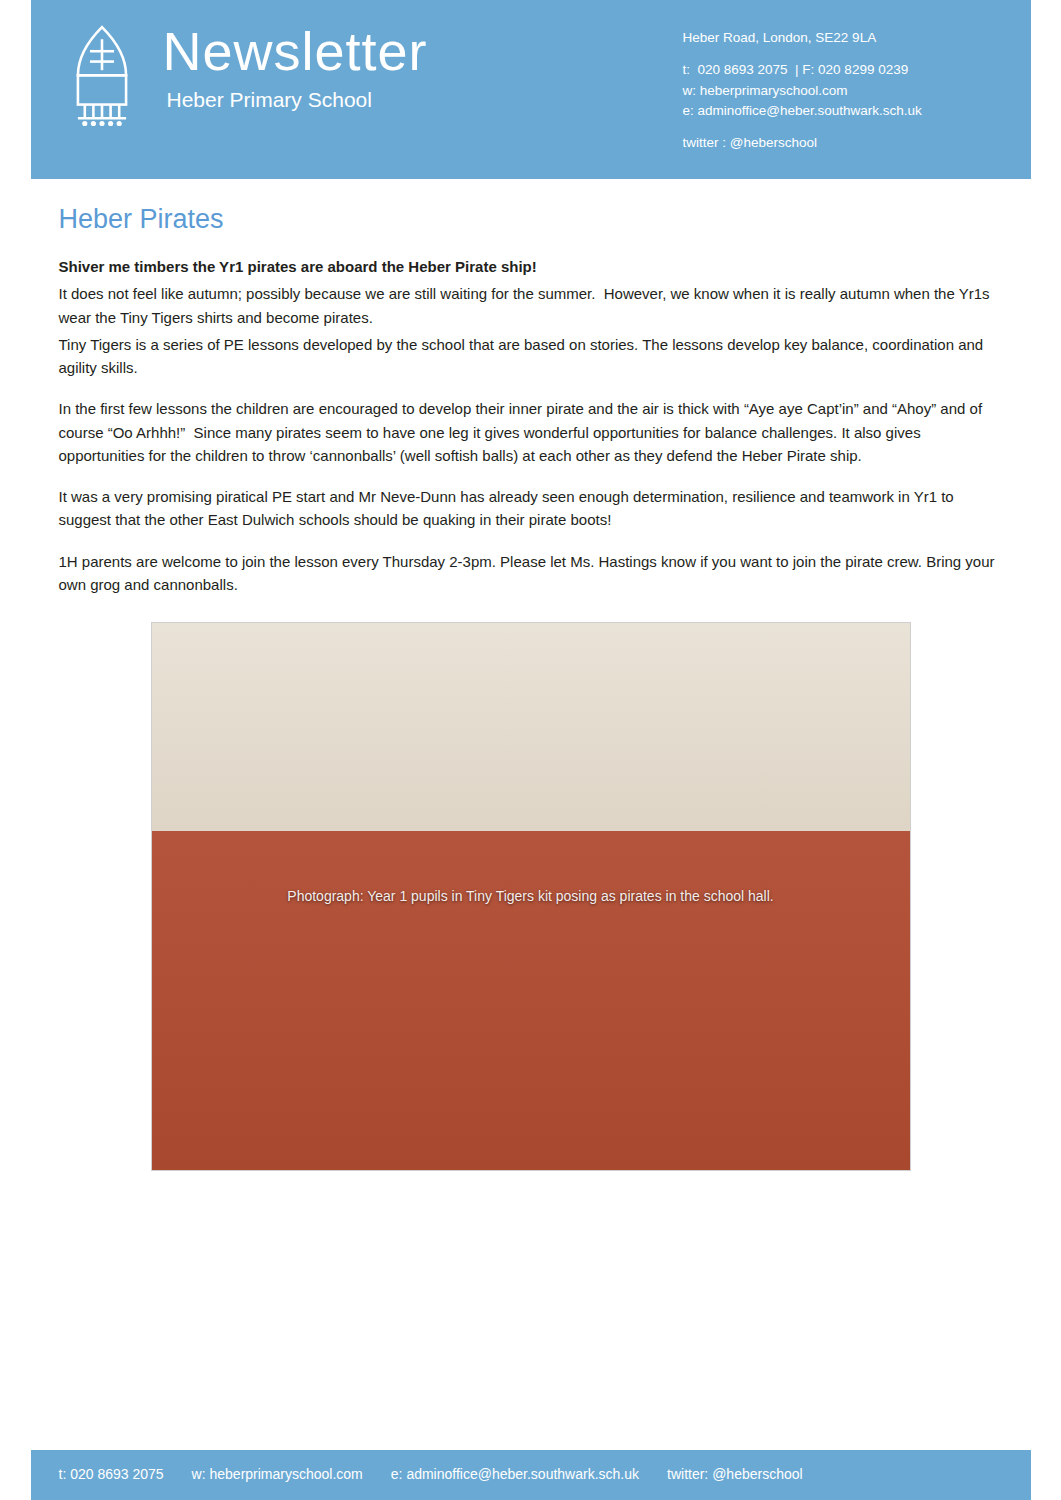Newsletter
Heber Primary School
Heber Road, London, SE22 9LA
t: 020 8693 2075 | F: 020 8299 0239
w: heberprimaryschool.com
e: adminoffice@heber.southwark.sch.uk
twitter : @heberschool
Heber Pirates
Shiver me timbers the Yr1 pirates are aboard the Heber Pirate ship!
It does not feel like autumn; possibly because we are still waiting for the summer. However, we know when it is really autumn when the Yr1s wear the Tiny Tigers shirts and become pirates.
Tiny Tigers is a series of PE lessons developed by the school that are based on stories. The lessons develop key balance, coordination and agility skills.
In the first few lessons the children are encouraged to develop their inner pirate and the air is thick with “Aye aye Capt’in” and “Ahoy” and of course “Oo Arhhh!” Since many pirates seem to have one leg it gives wonderful opportunities for balance challenges. It also gives opportunities for the children to throw ‘cannonballs’ (well softish balls) at each other as they defend the Heber Pirate ship.
It was a very promising piratical PE start and Mr Neve-Dunn has already seen enough determination, resilience and teamwork in Yr1 to suggest that the other East Dulwich schools should be quaking in their pirate boots!
1H parents are welcome to join the lesson every Thursday 2-3pm. Please let Ms. Hastings know if you want to join the pirate crew. Bring your own grog and cannonballs.
Photograph: Year 1 pupils in Tiny Tigers kit posing as pirates in the school hall.
t: 020 8693 2075 w: heberprimaryschool.com e: adminoffice@heber.southwark.sch.uk twitter: @heberschool